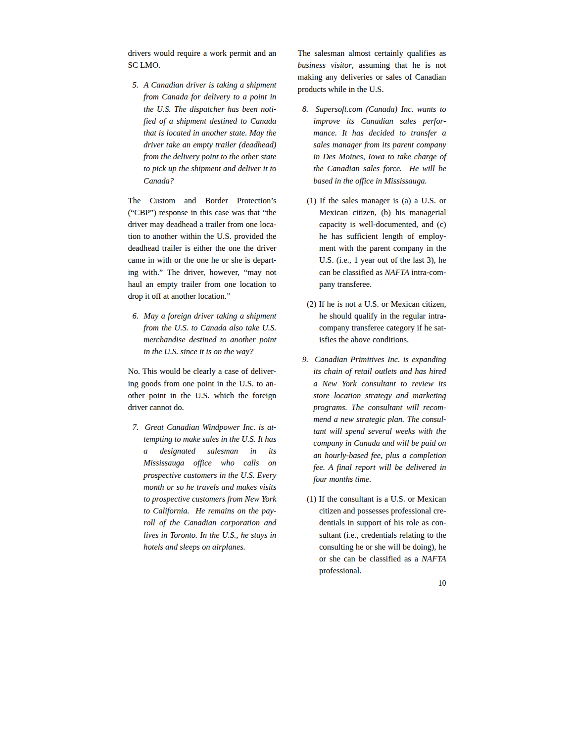drivers would require a work permit and an SC LMO.
5. A Canadian driver is taking a shipment from Canada for delivery to a point in the U.S. The dispatcher has been notified of a shipment destined to Canada that is located in another state. May the driver take an empty trailer (deadhead) from the delivery point to the other state to pick up the shipment and deliver it to Canada?
The Custom and Border Protection’s (“CBP”) response in this case was that “the driver may deadhead a trailer from one location to another within the U.S. provided the deadhead trailer is either the one the driver came in with or the one he or she is departing with.” The driver, however, “may not haul an empty trailer from one location to drop it off at another location.”
6. May a foreign driver taking a shipment from the U.S. to Canada also take U.S. merchandise destined to another point in the U.S. since it is on the way?
No. This would be clearly a case of delivering goods from one point in the U.S. to another point in the U.S. which the foreign driver cannot do.
7. Great Canadian Windpower Inc. is attempting to make sales in the U.S. It has a designated salesman in its Mississauga office who calls on prospective customers in the U.S. Every month or so he travels and makes visits to prospective customers from New York to California. He remains on the payroll of the Canadian corporation and lives in Toronto. In the U.S., he stays in hotels and sleeps on airplanes.
The salesman almost certainly qualifies as business visitor, assuming that he is not making any deliveries or sales of Canadian products while in the U.S.
8. Supersoft.com (Canada) Inc. wants to improve its Canadian sales performance. It has decided to transfer a sales manager from its parent company in Des Moines, Iowa to take charge of the Canadian sales force. He will be based in the office in Mississauga.
(1) If the sales manager is (a) a U.S. or Mexican citizen, (b) his managerial capacity is well-documented, and (c) he has sufficient length of employment with the parent company in the U.S. (i.e., 1 year out of the last 3), he can be classified as NAFTA intra-company transferee.
(2) If he is not a U.S. or Mexican citizen, he should qualify in the regular intra-company transferee category if he satisfies the above conditions.
9. Canadian Primitives Inc. is expanding its chain of retail outlets and has hired a New York consultant to review its store location strategy and marketing programs. The consultant will recommend a new strategic plan. The consultant will spend several weeks with the company in Canada and will be paid on an hourly-based fee, plus a completion fee. A final report will be delivered in four months time.
(1) If the consultant is a U.S. or Mexican citizen and possesses professional credentials in support of his role as consultant (i.e., credentials relating to the consulting he or she will be doing), he or she can be classified as a NAFTA professional.
10